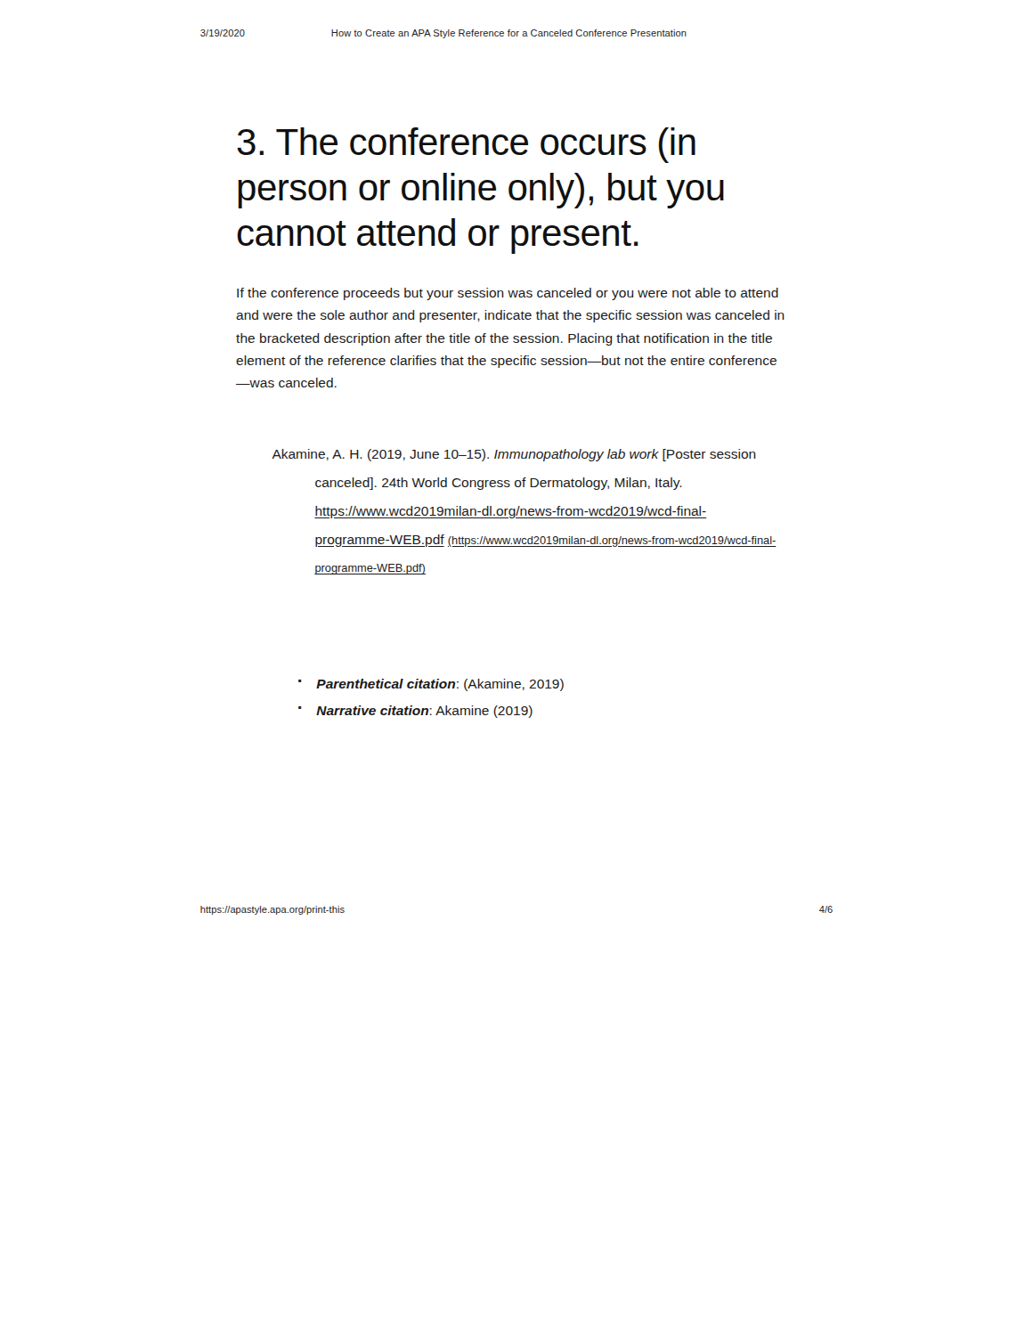3/19/2020 How to Create an APA Style Reference for a Canceled Conference Presentation
3. The conference occurs (in person or online only), but you cannot attend or present.
If the conference proceeds but your session was canceled or you were not able to attend and were the sole author and presenter, indicate that the specific session was canceled in the bracketed description after the title of the session. Placing that notification in the title element of the reference clarifies that the specific session—but not the entire conference—was canceled.
Akamine, A. H. (2019, June 10–15). Immunopathology lab work [Poster session canceled]. 24th World Congress of Dermatology, Milan, Italy. https://www.wcd2019milan-dl.org/news-from-wcd2019/wcd-final-programme-WEB.pdf (https://www.wcd2019milan-dl.org/news-from-wcd2019/wcd-final-programme-WEB.pdf)
Parenthetical citation: (Akamine, 2019)
Narrative citation: Akamine (2019)
https://apastyle.apa.org/print-this 4/6